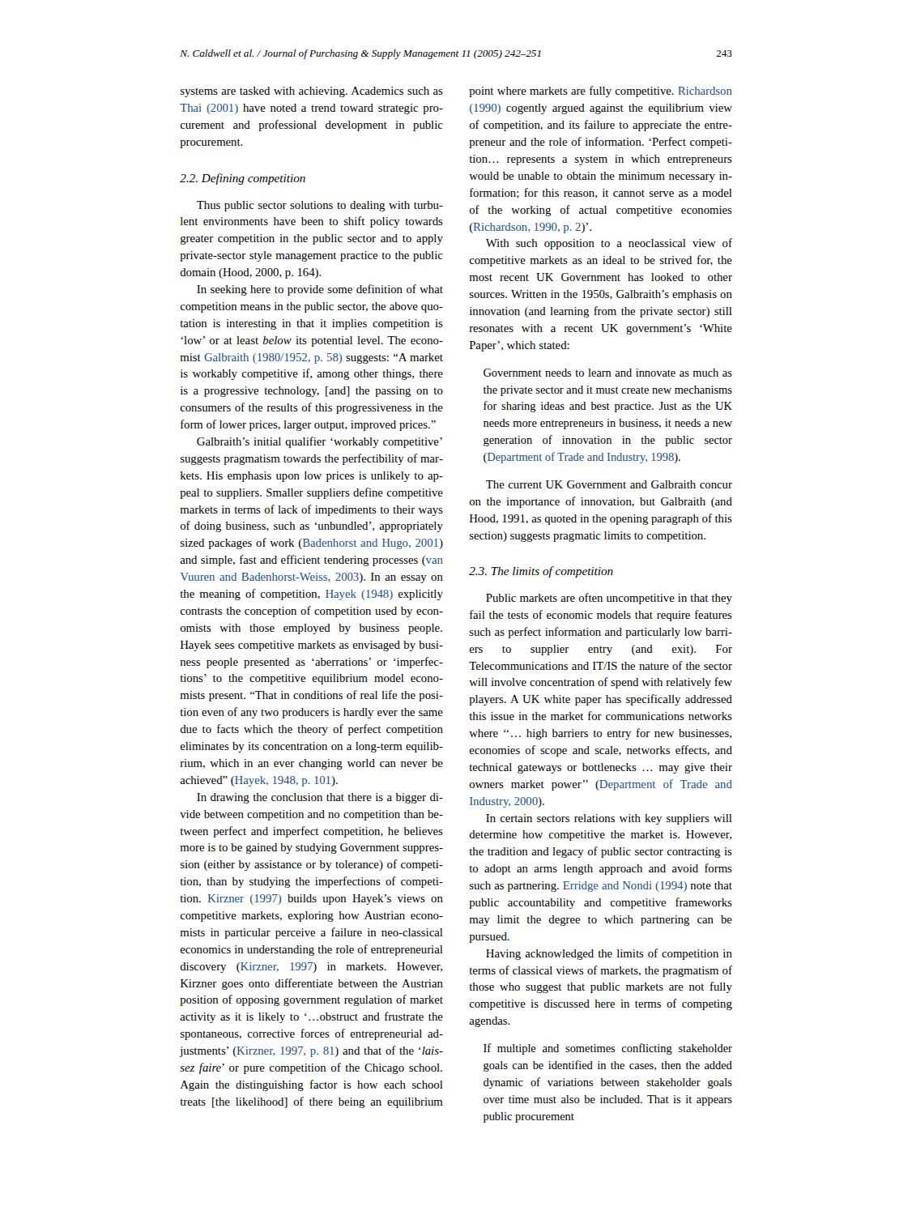N. Caldwell et al. / Journal of Purchasing & Supply Management 11 (2005) 242–251 243
systems are tasked with achieving. Academics such as Thai (2001) have noted a trend toward strategic procurement and professional development in public procurement.
2.2. Defining competition
Thus public sector solutions to dealing with turbulent environments have been to shift policy towards greater competition in the public sector and to apply private-sector style management practice to the public domain (Hood, 2000, p. 164).
In seeking here to provide some definition of what competition means in the public sector, the above quotation is interesting in that it implies competition is ‘low’ or at least below its potential level. The economist Galbraith (1980/1952, p. 58) suggests: “A market is workably competitive if, among other things, there is a progressive technology, [and] the passing on to consumers of the results of this progressiveness in the form of lower prices, larger output, improved prices.”
Galbraith’s initial qualifier ‘workably competitive’ suggests pragmatism towards the perfectibility of markets. His emphasis upon low prices is unlikely to appeal to suppliers. Smaller suppliers define competitive markets in terms of lack of impediments to their ways of doing business, such as ‘unbundled’, appropriately sized packages of work (Badenhorst and Hugo, 2001) and simple, fast and efficient tendering processes (van Vuuren and Badenhorst-Weiss, 2003). In an essay on the meaning of competition, Hayek (1948) explicitly contrasts the conception of competition used by economists with those employed by business people. Hayek sees competitive markets as envisaged by business people presented as ‘aberrations’ or ‘imperfections’ to the competitive equilibrium model economists present. “That in conditions of real life the position even of any two producers is hardly ever the same due to facts which the theory of perfect competition eliminates by its concentration on a long-term equilibrium, which in an ever changing world can never be achieved” (Hayek, 1948, p. 101).
In drawing the conclusion that there is a bigger divide between competition and no competition than between perfect and imperfect competition, he believes more is to be gained by studying Government suppression (either by assistance or by tolerance) of competition, than by studying the imperfections of competition. Kirzner (1997) builds upon Hayek’s views on competitive markets, exploring how Austrian economists in particular perceive a failure in neo-classical economics in understanding the role of entrepreneurial discovery (Kirzner, 1997) in markets. However, Kirzner goes onto differentiate between the Austrian position of opposing government regulation of market activity as it is likely to ‘…obstruct and frustrate the spontaneous, corrective forces of entrepreneurial adjustments’ (Kirzner, 1997, p. 81) and that of the ‘laissez faire’ or pure competition of the Chicago school. Again the distinguishing factor is how each school treats [the likelihood] of there being an equilibrium point where markets are fully competitive. Richardson (1990) cogently argued against the equilibrium view of competition, and its failure to appreciate the entrepreneur and the role of information. ‘Perfect competition… represents a system in which entrepreneurs would be unable to obtain the minimum necessary information; for this reason, it cannot serve as a model of the working of actual competitive economies (Richardson, 1990, p. 2)’.
With such opposition to a neoclassical view of competitive markets as an ideal to be strived for, the most recent UK Government has looked to other sources. Written in the 1950s, Galbraith’s emphasis on innovation (and learning from the private sector) still resonates with a recent UK government’s ‘White Paper’, which stated:
Government needs to learn and innovate as much as the private sector and it must create new mechanisms for sharing ideas and best practice. Just as the UK needs more entrepreneurs in business, it needs a new generation of innovation in the public sector (Department of Trade and Industry, 1998).
The current UK Government and Galbraith concur on the importance of innovation, but Galbraith (and Hood, 1991, as quoted in the opening paragraph of this section) suggests pragmatic limits to competition.
2.3. The limits of competition
Public markets are often uncompetitive in that they fail the tests of economic models that require features such as perfect information and particularly low barriers to supplier entry (and exit). For Telecommunications and IT/IS the nature of the sector will involve concentration of spend with relatively few players. A UK white paper has specifically addressed this issue in the market for communications networks where ‘‘… high barriers to entry for new businesses, economies of scope and scale, networks effects, and technical gateways or bottlenecks … may give their owners market power’’ (Department of Trade and Industry, 2000).
In certain sectors relations with key suppliers will determine how competitive the market is. However, the tradition and legacy of public sector contracting is to adopt an arms length approach and avoid forms such as partnering. Erridge and Nondi (1994) note that public accountability and competitive frameworks may limit the degree to which partnering can be pursued.
Having acknowledged the limits of competition in terms of classical views of markets, the pragmatism of those who suggest that public markets are not fully competitive is discussed here in terms of competing agendas.
If multiple and sometimes conflicting stakeholder goals can be identified in the cases, then the added dynamic of variations between stakeholder goals over time must also be included. That is it appears public procurement